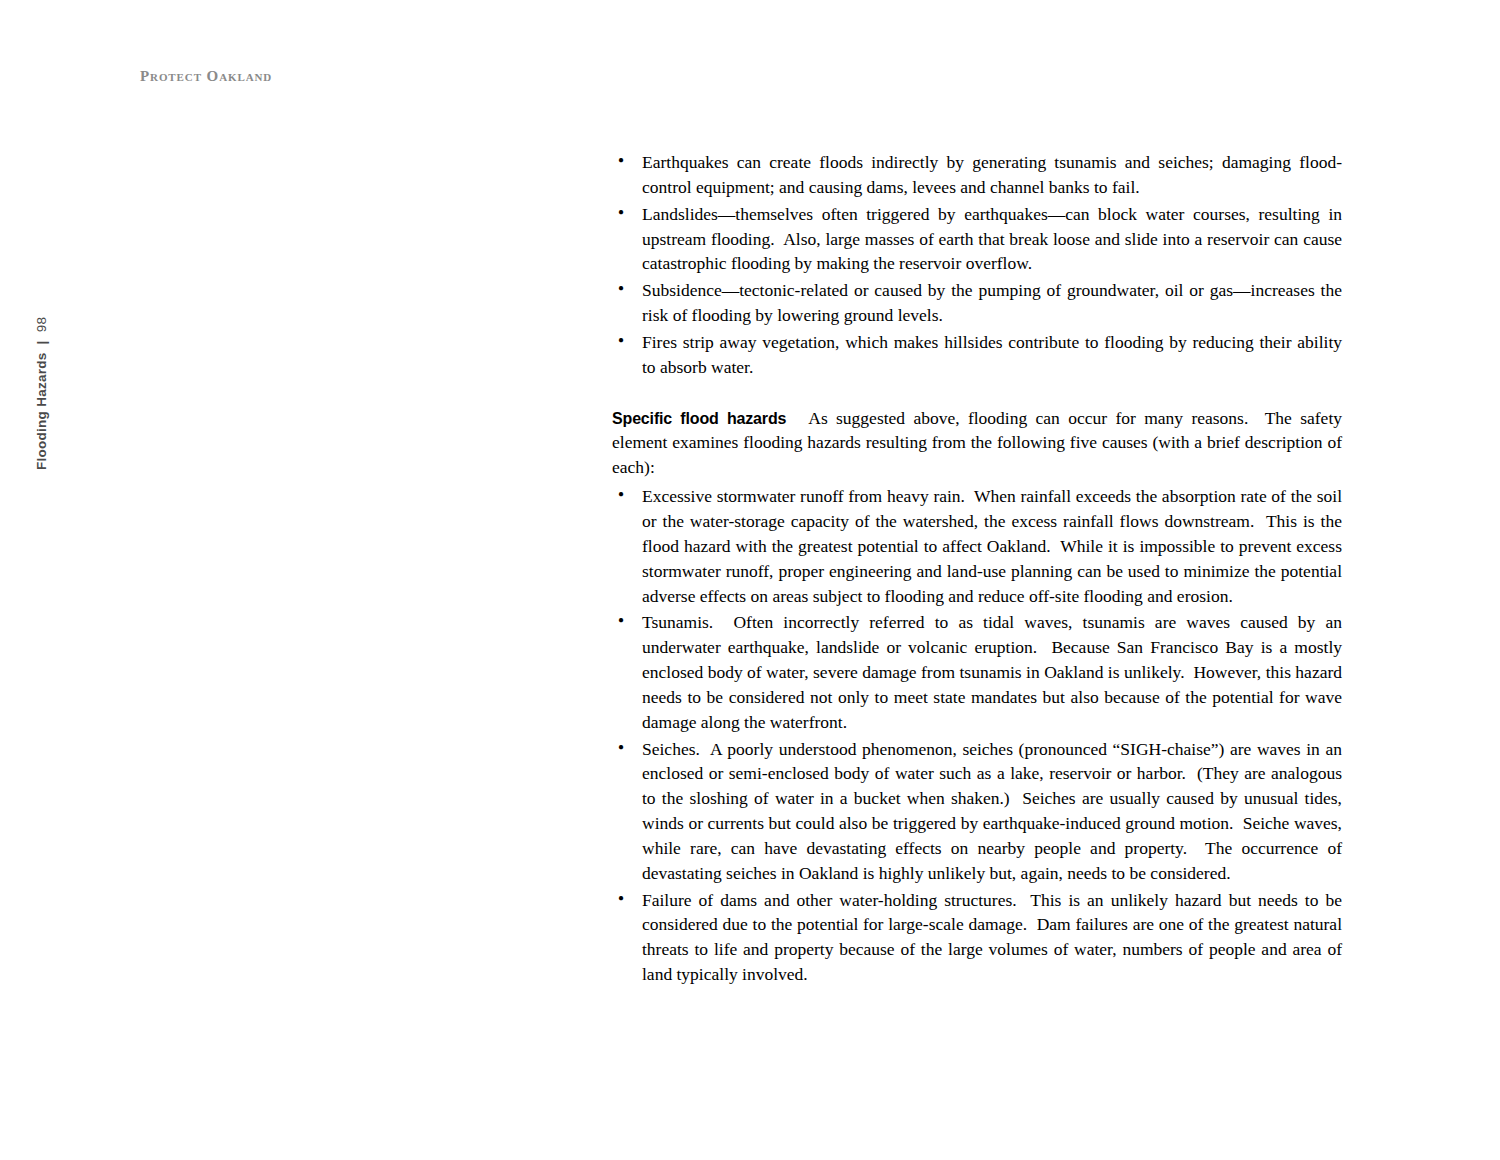Protect Oakland
Flooding Hazards | 98
Earthquakes can create floods indirectly by generating tsunamis and seiches; damaging flood-control equipment; and causing dams, levees and channel banks to fail.
Landslides—themselves often triggered by earthquakes—can block water courses, resulting in upstream flooding. Also, large masses of earth that break loose and slide into a reservoir can cause catastrophic flooding by making the reservoir overflow.
Subsidence—tectonic-related or caused by the pumping of groundwater, oil or gas—increases the risk of flooding by lowering ground levels.
Fires strip away vegetation, which makes hillsides contribute to flooding by reducing their ability to absorb water.
Specific flood hazards As suggested above, flooding can occur for many reasons. The safety element examines flooding hazards resulting from the following five causes (with a brief description of each):
Excessive stormwater runoff from heavy rain. When rainfall exceeds the absorption rate of the soil or the water-storage capacity of the watershed, the excess rainfall flows downstream. This is the flood hazard with the greatest potential to affect Oakland. While it is impossible to prevent excess stormwater runoff, proper engineering and land-use planning can be used to minimize the potential adverse effects on areas subject to flooding and reduce off-site flooding and erosion.
Tsunamis. Often incorrectly referred to as tidal waves, tsunamis are waves caused by an underwater earthquake, landslide or volcanic eruption. Because San Francisco Bay is a mostly enclosed body of water, severe damage from tsunamis in Oakland is unlikely. However, this hazard needs to be considered not only to meet state mandates but also because of the potential for wave damage along the waterfront.
Seiches. A poorly understood phenomenon, seiches (pronounced “SIGH-chaise”) are waves in an enclosed or semi-enclosed body of water such as a lake, reservoir or harbor. (They are analogous to the sloshing of water in a bucket when shaken.) Seiches are usually caused by unusual tides, winds or currents but could also be triggered by earthquake-induced ground motion. Seiche waves, while rare, can have devastating effects on nearby people and property. The occurrence of devastating seiches in Oakland is highly unlikely but, again, needs to be considered.
Failure of dams and other water-holding structures. This is an unlikely hazard but needs to be considered due to the potential for large-scale damage. Dam failures are one of the greatest natural threats to life and property because of the large volumes of water, numbers of people and area of land typically involved.